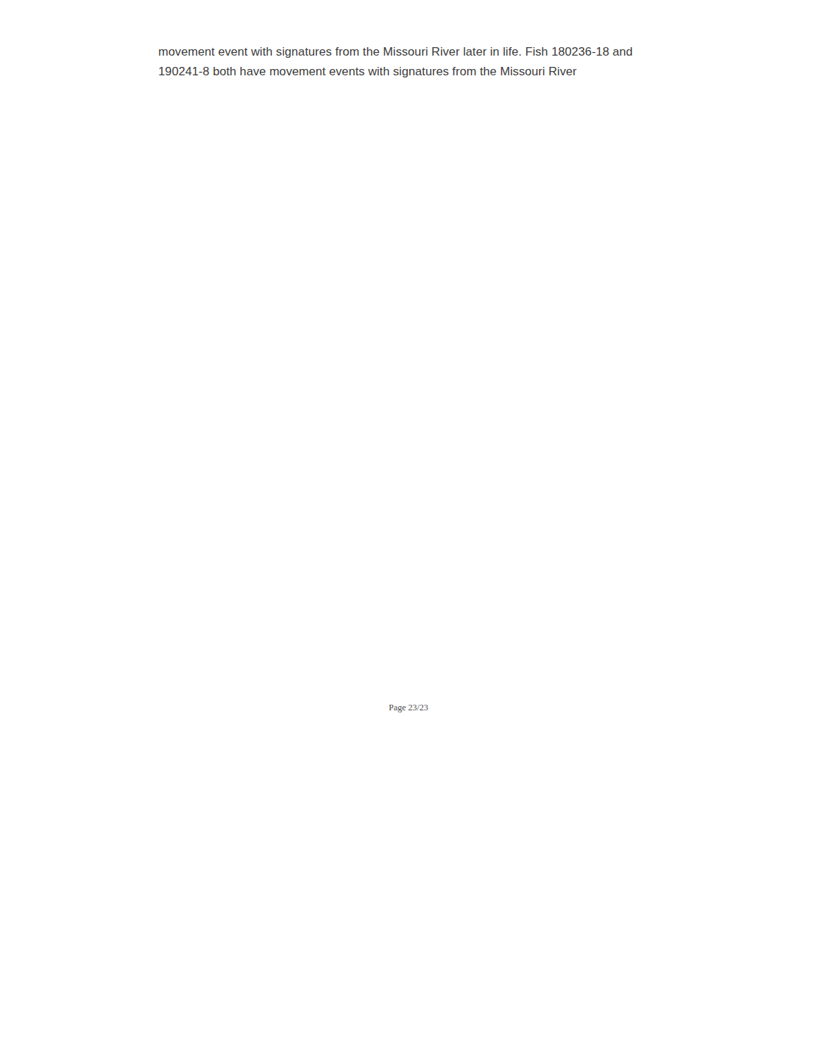movement event with signatures from the Missouri River later in life. Fish 180236-18 and 190241-8 both have movement events with signatures from the Missouri River
Page 23/23